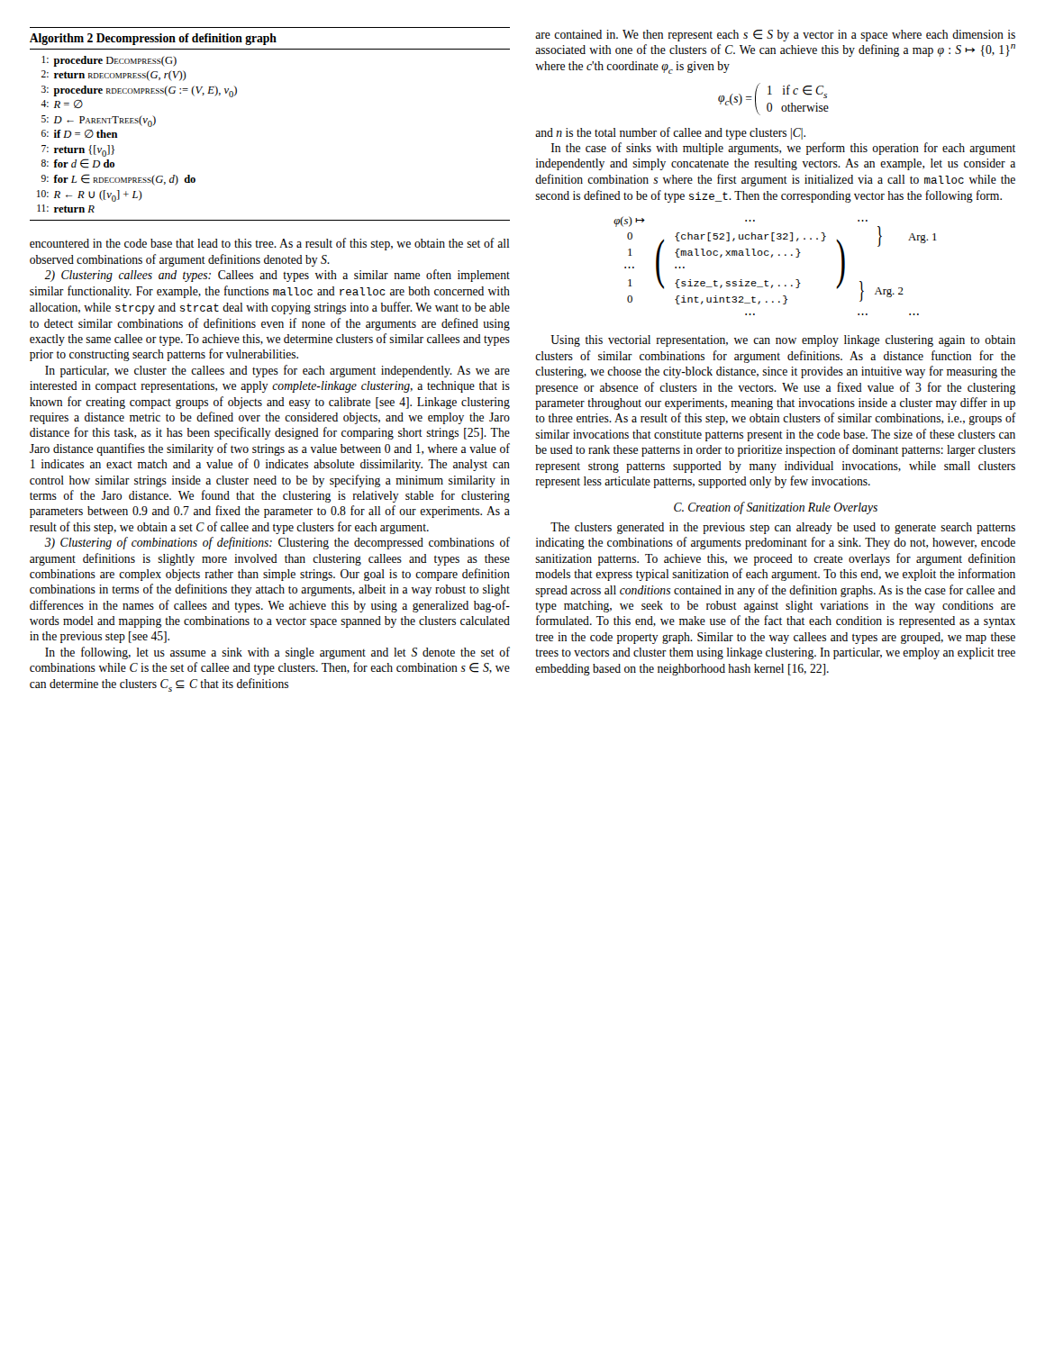Algorithm 2 Decompression of definition graph
| 1: | procedure Decompress (G) |
| 2: | return rdecompress ( G , r ( V )) |
| 3: | procedure rdecompress ( G := ( V , E ), v 0 ) |
| 4: | R = ∅ |
| 5: | D ← ParentTrees ( v 0 ) |
| 6: | if D = ∅ then |
| 7: | return {[ v 0 ]} |
| 8: | for d ∈ D do |
| 9: | for L ∈ rdecompress ( G , d ) do |
| 10: | R ← R ∪ ([ v 0 ] + L ) |
| 11: | return R |
encountered in the code base that lead to this tree. As a result of this step, we obtain the set of all observed combinations of argument definitions denoted by S.
2) Clustering callees and types: Callees and types with a similar name often implement similar functionality. For example, the functions malloc and realloc are both concerned with allocation, while strcpy and strcat deal with copying strings into a buffer. We want to be able to detect similar combinations of definitions even if none of the arguments are defined using exactly the same callee or type. To achieve this, we determine clusters of similar callees and types prior to constructing search patterns for vulnerabilities.
In particular, we cluster the callees and types for each argument independently. As we are interested in compact representations, we apply complete-linkage clustering, a technique that is known for creating compact groups of objects and easy to calibrate [see 4]. Linkage clustering requires a distance metric to be defined over the considered objects, and we employ the Jaro distance for this task, as it has been specifically designed for comparing short strings [25]. The Jaro distance quantifies the similarity of two strings as a value between 0 and 1, where a value of 1 indicates an exact match and a value of 0 indicates absolute dissimilarity. The analyst can control how similar strings inside a cluster need to be by specifying a minimum similarity in terms of the Jaro distance. We found that the clustering is relatively stable for clustering parameters between 0.9 and 0.7 and fixed the parameter to 0.8 for all of our experiments. As a result of this step, we obtain a set C of callee and type clusters for each argument.
3) Clustering of combinations of definitions: Clustering the decompressed combinations of argument definitions is slightly more involved than clustering callees and types as these combinations are complex objects rather than simple strings. Our goal is to compare definition combinations in terms of the definitions they attach to arguments, albeit in a way robust to slight differences in the names of callees and types. We achieve this by using a generalized bag-of-words model and mapping the combinations to a vector space spanned by the clusters calculated in the previous step [see 45].
In the following, let us assume a sink with a single argument and let S denote the set of combinations while C is the set of callee and type clusters. Then, for each combination s ∈ S, we can determine the clusters Cs ⊆ C that its definitions
are contained in. We then represent each s ∈ S by a vector in a space where each dimension is associated with one of the clusters of C. We can achieve this by defining a map φ : S ↦ {0, 1}n where the c'th coordinate φc is given by
φc(s) =
| 1 | if c ∈ C s |
| 0 | otherwise |
and n is the total number of callee and type clusters |C|.
In the case of sinks with multiple arguments, we perform this operation for each argument independently and simply concatenate the resulting vectors. As an example, let us consider a definition combination s where the first argument is initialized via a call to malloc while the second is defined to be of type size_t. Then the corresponding vector has the following form.
| φ ( s ) ↦ | ( | ⋯ | ) | ⋯ | } | Arg. 1 |
| 0 | {char[52],uchar[32],...} |
| 1 | {malloc,xmalloc,...} |
| ⋯ | ⋯ | | |
| 1 | {size_t,ssize_t,...} | } | Arg. 2 |
| 0 | {int,uint32_t,...} |
| | | ⋯ | | ⋯ | | ⋯ |
Using this vectorial representation, we can now employ linkage clustering again to obtain clusters of similar combinations for argument definitions. As a distance function for the clustering, we choose the city-block distance, since it provides an intuitive way for measuring the presence or absence of clusters in the vectors. We use a fixed value of 3 for the clustering parameter throughout our experiments, meaning that invocations inside a cluster may differ in up to three entries. As a result of this step, we obtain clusters of similar combinations, i.e., groups of similar invocations that constitute patterns present in the code base. The size of these clusters can be used to rank these patterns in order to prioritize inspection of dominant patterns: larger clusters represent strong patterns supported by many individual invocations, while small clusters represent less articulate patterns, supported only by few invocations.
C. Creation of Sanitization Rule Overlays
The clusters generated in the previous step can already be used to generate search patterns indicating the combinations of arguments predominant for a sink. They do not, however, encode sanitization patterns. To achieve this, we proceed to create overlays for argument definition models that express typical sanitization of each argument. To this end, we exploit the information spread across all conditions contained in any of the definition graphs. As is the case for callee and type matching, we seek to be robust against slight variations in the way conditions are formulated. To this end, we make use of the fact that each condition is represented as a syntax tree in the code property graph. Similar to the way callees and types are grouped, we map these trees to vectors and cluster them using linkage clustering. In particular, we employ an explicit tree embedding based on the neighborhood hash kernel [16, 22].